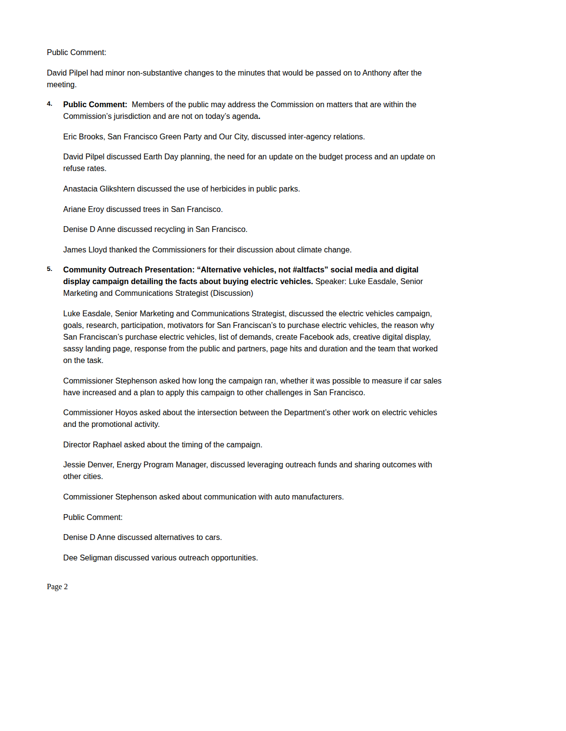Public Comment:
David Pilpel had minor non-substantive changes to the minutes that would be passed on to Anthony after the meeting.
Public Comment: Members of the public may address the Commission on matters that are within the Commission’s jurisdiction and are not on today’s agenda.
Eric Brooks, San Francisco Green Party and Our City, discussed inter-agency relations.
David Pilpel discussed Earth Day planning, the need for an update on the budget process and an update on refuse rates.
Anastacia Glikshtern discussed the use of herbicides in public parks.
Ariane Eroy discussed trees in San Francisco.
Denise D Anne discussed recycling in San Francisco.
James Lloyd thanked the Commissioners for their discussion about climate change.
Community Outreach Presentation: “Alternative vehicles, not #altfacts” social media and digital display campaign detailing the facts about buying electric vehicles. Speaker: Luke Easdale, Senior Marketing and Communications Strategist (Discussion)
Luke Easdale, Senior Marketing and Communications Strategist, discussed the electric vehicles campaign, goals, research, participation, motivators for San Franciscan’s to purchase electric vehicles, the reason why San Franciscan’s purchase electric vehicles, list of demands, create Facebook ads, creative digital display, sassy landing page, response from the public and partners, page hits and duration and the team that worked on the task.
Commissioner Stephenson asked how long the campaign ran, whether it was possible to measure if car sales have increased and a plan to apply this campaign to other challenges in San Francisco.
Commissioner Hoyos asked about the intersection between the Department’s other work on electric vehicles and the promotional activity.
Director Raphael asked about the timing of the campaign.
Jessie Denver, Energy Program Manager, discussed leveraging outreach funds and sharing outcomes with other cities.
Commissioner Stephenson asked about communication with auto manufacturers.
Public Comment:
Denise D Anne discussed alternatives to cars.
Dee Seligman discussed various outreach opportunities.
Page 2